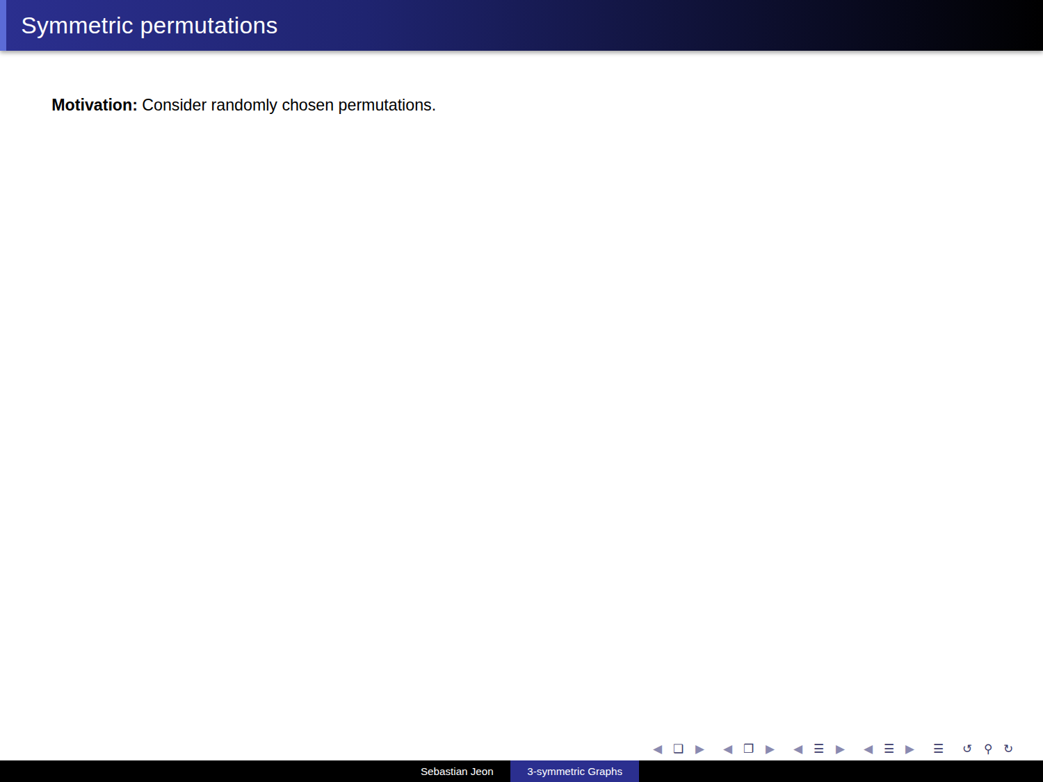Symmetric permutations
Motivation: Consider randomly chosen permutations.
◀ ❑ ▶ ◀ ❐ ▶ ◀ ☰ ▶ ◀ ☰ ▶ ☰ ↺ ⚲ ↻
Sebastian Jeon
3-symmetric Graphs